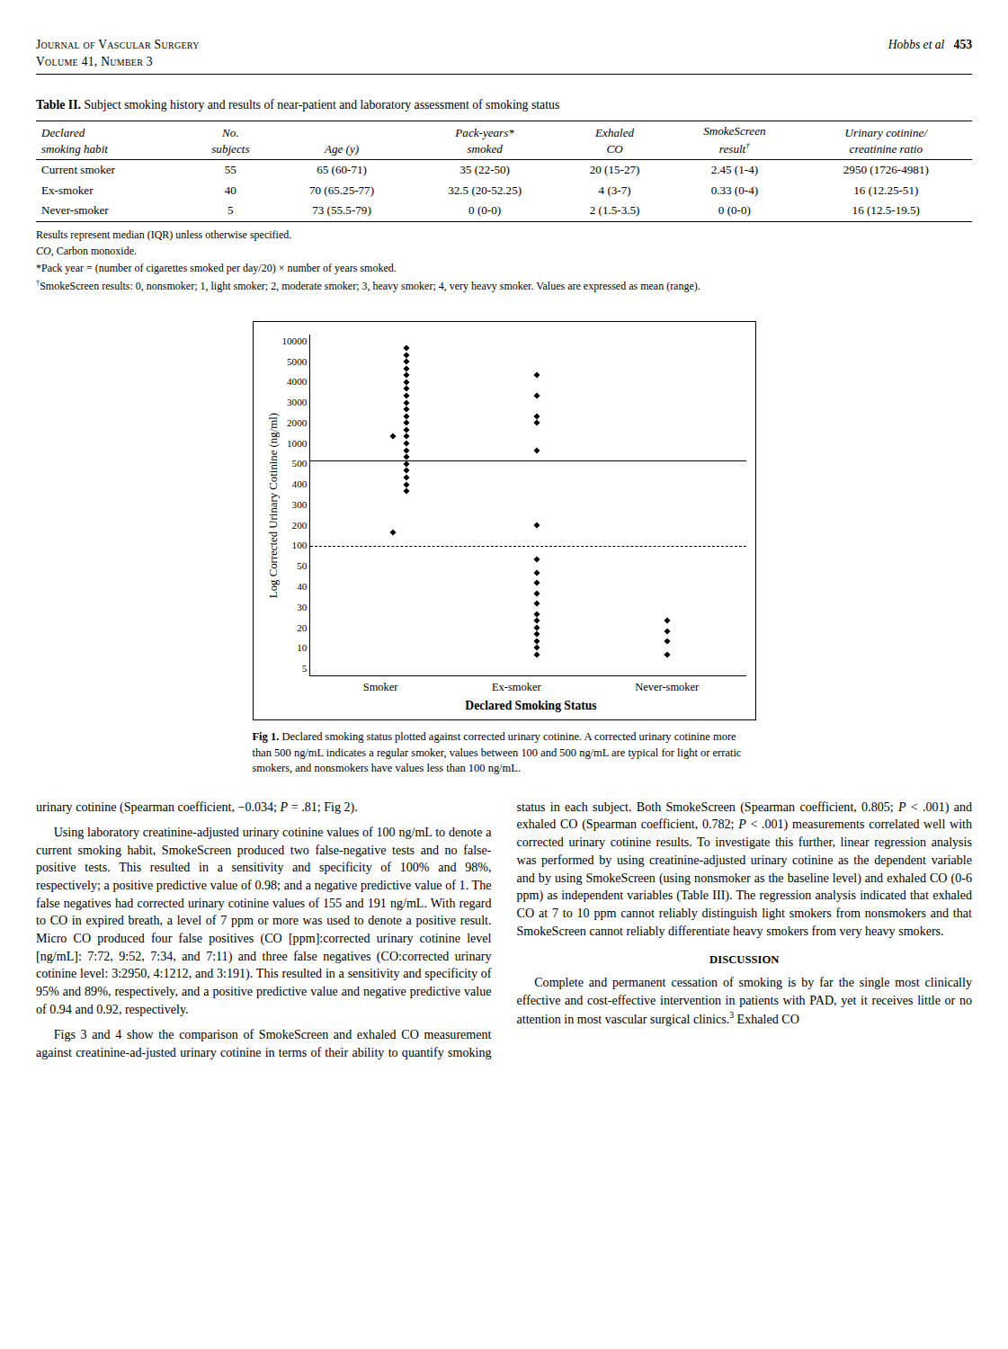Journal of Vascular Surgery
Volume 41, Number 3
Hobbs et al 453
Table II. Subject smoking history and results of near-patient and laboratory assessment of smoking status
| Declared smoking habit | No. subjects | Age (y) | Pack-years* smoked | Exhaled CO | SmokeScreen result † | Urinary cotinine/ creatinine ratio |
| --- | --- | --- | --- | --- | --- | --- |
| Current smoker | 55 | 65 (60-71) | 35 (22-50) | 20 (15-27) | 2.45 (1-4) | 2950 (1726-4981) |
| Ex-smoker | 40 | 70 (65.25-77) | 32.5 (20-52.25) | 4 (3-7) | 0.33 (0-4) | 16 (12.25-51) |
| Never-smoker | 5 | 73 (55.5-79) | 0 (0-0) | 2 (1.5-3.5) | 0 (0-0) | 16 (12.5-19.5) |
Results represent median (IQR) unless otherwise specified.
CO, Carbon monoxide.
*Pack year = (number of cigarettes smoked per day/20) × number of years smoked.
†SmokeScreen results: 0, nonsmoker; 1, light smoker; 2, moderate smoker; 3, heavy smoker; 4, very heavy smoker. Values are expressed as mean (range).
Log Corrected Urinary Cotinine (ng/ml)
10000 5000 4000 3000 2000 1000 500 400 300 200 100 50 40 30 20 10 5
Smoker Ex-smoker Never-smoker
Declared Smoking Status
Fig 1. Declared smoking status plotted against corrected urinary cotinine. A corrected urinary cotinine more than 500 ng/mL indicates a regular smoker, values between 100 and 500 ng/mL are typical for light or erratic smokers, and nonsmokers have values less than 100 ng/mL.
urinary cotinine (Spearman coefficient, −0.034; P = .81; Fig 2).
Using laboratory creatinine-adjusted urinary cotinine values of 100 ng/mL to denote a current smoking habit, SmokeScreen produced two false-negative tests and no false-positive tests. This resulted in a sensitivity and specificity of 100% and 98%, respectively; a positive predictive value of 0.98; and a negative predictive value of 1. The false negatives had corrected urinary cotinine values of 155 and 191 ng/mL. With regard to CO in expired breath, a level of 7 ppm or more was used to denote a positive result. Micro CO produced four false positives (CO [ppm]:corrected urinary cotinine level [ng/mL]: 7:72, 9:52, 7:34, and 7:11) and three false negatives (CO:corrected urinary cotinine level: 3:2950, 4:1212, and 3:191). This resulted in a sensitivity and specificity of 95% and 89%, respectively, and a positive predictive value and negative predictive value of 0.94 and 0.92, respectively.
Figs 3 and 4 show the comparison of SmokeScreen and exhaled CO measurement against creatinine-ad-justed urinary cotinine in terms of their ability to quantify smoking status in each subject. Both SmokeScreen (Spearman coefficient, 0.805; P < .001) and exhaled CO (Spearman coefficient, 0.782; P < .001) measurements correlated well with corrected urinary cotinine results. To investigate this further, linear regression analysis was performed by using creatinine-adjusted urinary cotinine as the dependent variable and by using SmokeScreen (using nonsmoker as the baseline level) and exhaled CO (0-6 ppm) as independent variables (Table III). The regression analysis indicated that exhaled CO at 7 to 10 ppm cannot reliably distinguish light smokers from nonsmokers and that SmokeScreen cannot reliably differentiate heavy smokers from very heavy smokers.
DISCUSSION
Complete and permanent cessation of smoking is by far the single most clinically effective and cost-effective intervention in patients with PAD, yet it receives little or no attention in most vascular surgical clinics.3 Exhaled CO